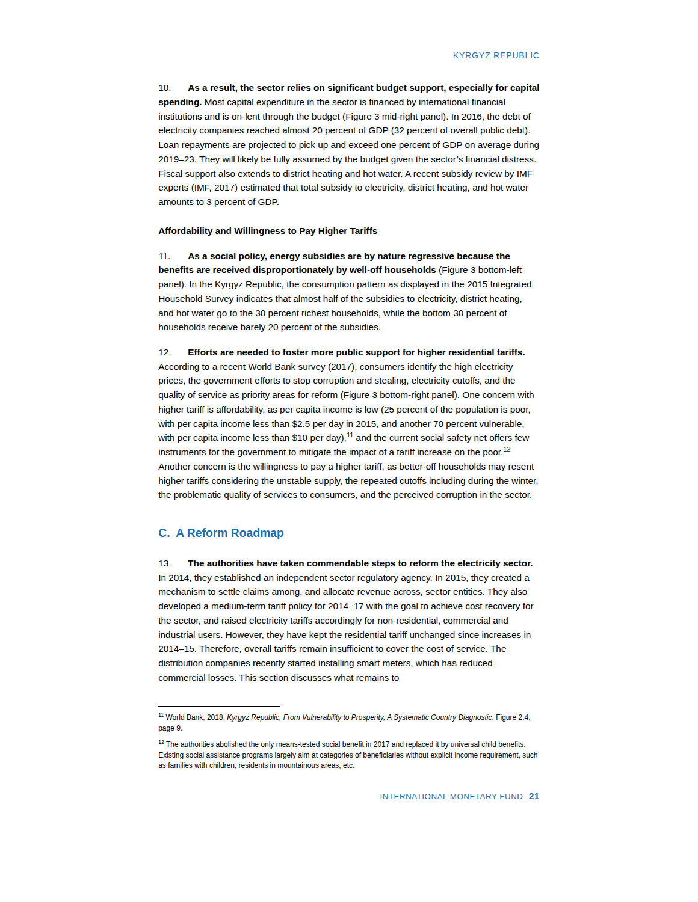KYRGYZ REPUBLIC
10. As a result, the sector relies on significant budget support, especially for capital spending. Most capital expenditure in the sector is financed by international financial institutions and is on-lent through the budget (Figure 3 mid-right panel). In 2016, the debt of electricity companies reached almost 20 percent of GDP (32 percent of overall public debt). Loan repayments are projected to pick up and exceed one percent of GDP on average during 2019–23. They will likely be fully assumed by the budget given the sector’s financial distress. Fiscal support also extends to district heating and hot water. A recent subsidy review by IMF experts (IMF, 2017) estimated that total subsidy to electricity, district heating, and hot water amounts to 3 percent of GDP.
Affordability and Willingness to Pay Higher Tariffs
11. As a social policy, energy subsidies are by nature regressive because the benefits are received disproportionately by well-off households (Figure 3 bottom-left panel). In the Kyrgyz Republic, the consumption pattern as displayed in the 2015 Integrated Household Survey indicates that almost half of the subsidies to electricity, district heating, and hot water go to the 30 percent richest households, while the bottom 30 percent of households receive barely 20 percent of the subsidies.
12. Efforts are needed to foster more public support for higher residential tariffs. According to a recent World Bank survey (2017), consumers identify the high electricity prices, the government efforts to stop corruption and stealing, electricity cutoffs, and the quality of service as priority areas for reform (Figure 3 bottom-right panel). One concern with higher tariff is affordability, as per capita income is low (25 percent of the population is poor, with per capita income less than $2.5 per day in 2015, and another 70 percent vulnerable, with per capita income less than $10 per day),11 and the current social safety net offers few instruments for the government to mitigate the impact of a tariff increase on the poor.12 Another concern is the willingness to pay a higher tariff, as better-off households may resent higher tariffs considering the unstable supply, the repeated cutoffs including during the winter, the problematic quality of services to consumers, and the perceived corruption in the sector.
C. A Reform Roadmap
13. The authorities have taken commendable steps to reform the electricity sector. In 2014, they established an independent sector regulatory agency. In 2015, they created a mechanism to settle claims among, and allocate revenue across, sector entities. They also developed a medium-term tariff policy for 2014–17 with the goal to achieve cost recovery for the sector, and raised electricity tariffs accordingly for non-residential, commercial and industrial users. However, they have kept the residential tariff unchanged since increases in 2014–15. Therefore, overall tariffs remain insufficient to cover the cost of service. The distribution companies recently started installing smart meters, which has reduced commercial losses. This section discusses what remains to
11 World Bank, 2018, Kyrgyz Republic, From Vulnerability to Prosperity, A Systematic Country Diagnostic, Figure 2.4, page 9.
12 The authorities abolished the only means-tested social benefit in 2017 and replaced it by universal child benefits. Existing social assistance programs largely aim at categories of beneficiaries without explicit income requirement, such as families with children, residents in mountainous areas, etc.
INTERNATIONAL MONETARY FUND21